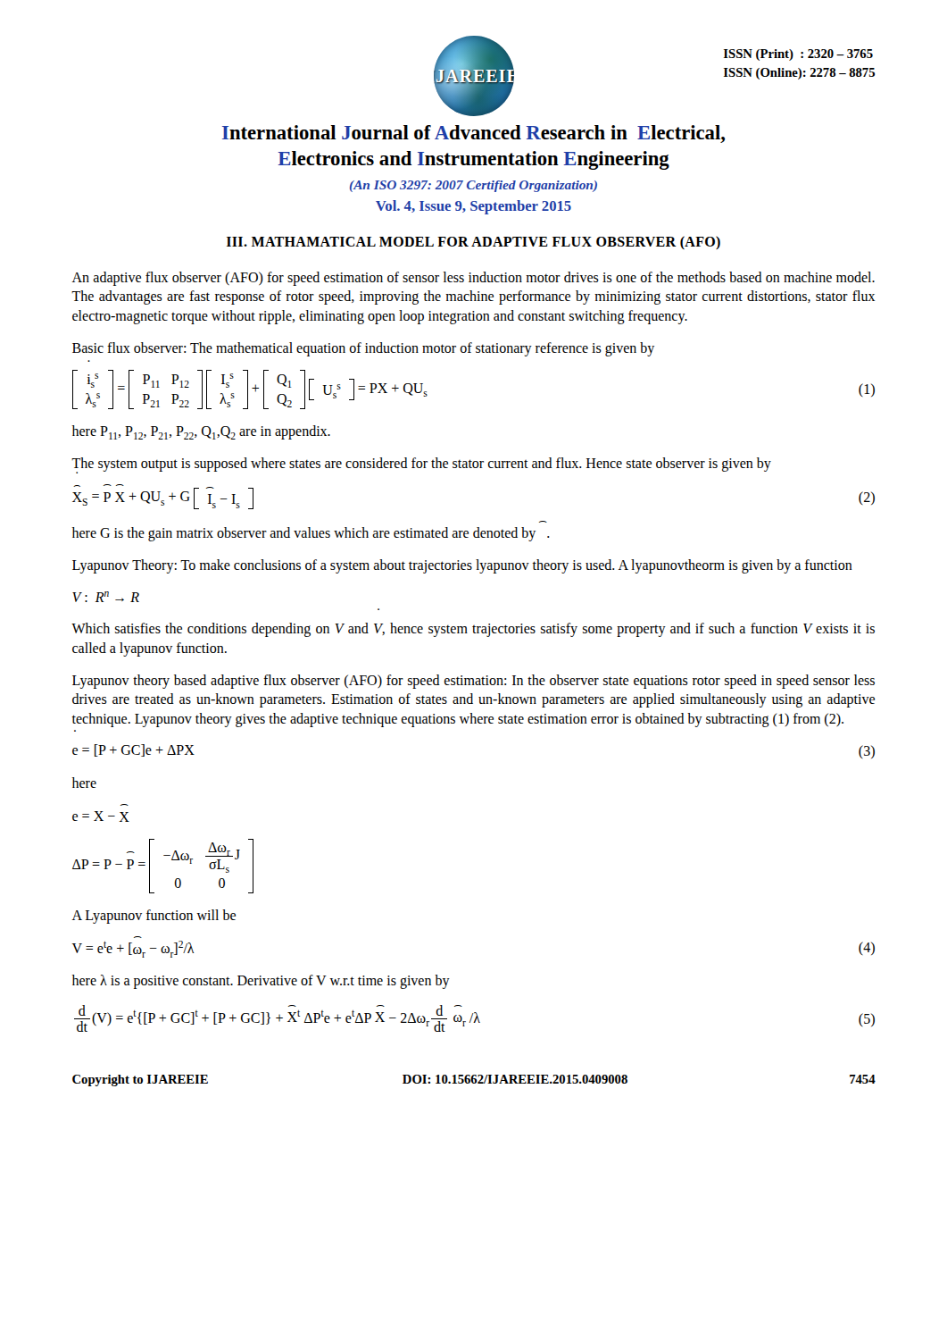ISSN (Print) : 2320 – 3765
ISSN (Online): 2278 – 8875
IJAREEIE
International Journal of Advanced Research in Electrical,
Electronics and Instrumentation Engineering
(An ISO 3297: 2007 Certified Organization)
Vol. 4, Issue 9, September 2015
III. MATHAMATICAL MODEL FOR ADAPTIVE FLUX OBSERVER (AFO)
An adaptive flux observer (AFO) for speed estimation of sensor less induction motor drives is one of the methods based on machine model. The advantages are fast response of rotor speed, improving the machine performance by minimizing stator current distortions, stator flux electro-magnetic torque without ripple, eliminating open loop integration and constant switching frequency.
Basic flux observer: The mathematical equation of induction motor of stationary reference is given by
| i s s |
| λ s s |
=
| P 11 | P 12 |
| P 21 | P 22 |
| I s s |
| λ s s |
+
| Q 1 |
| Q 2 |
| U s s |
= PX + QUs (1)
here P11, P12, P21, P22, Q1,Q2 are in appendix.
The system output is supposed where states are considered for the stator current and flux. Hence state observer is given by
XS = P X + QUs + G
| I s − I s |
(2)
here G is the gain matrix observer and values which are estimated are denoted by .
Lyapunov Theory: To make conclusions of a system about trajectories lyapunov theory is used. A lyapunovtheorm is given by a function
V : Rn → R
Which satisfies the conditions depending on V and V, hence system trajectories satisfy some property and if such a function V exists it is called a lyapunov function.
Lyapunov theory based adaptive flux observer (AFO) for speed estimation: In the observer state equations rotor speed in speed sensor less drives are treated as un-known parameters. Estimation of states and un-known parameters are applied simultaneously using an adaptive technique. Lyapunov theory gives the adaptive technique equations where state estimation error is obtained by subtracting (1) from (2).
e = [P + GC]e + ΔPX (3)
here
e = X − X
ΔP = P − P =
| −Δω r | Δω r σL s J |
| 0 | 0 |
A Lyapunov function will be
V = ete + [ωr − ωr]2/λ (4)
here λ is a positive constant. Derivative of V w.r.t time is given by
ddt(V) = et{[P + GC]t + [P + GC]} + Xt ΔPte + etΔP X − 2Δωrddt ωr /λ (5)
Copyright to IJAREEIE
DOI: 10.15662/IJAREEIE.2015.0409008
7454